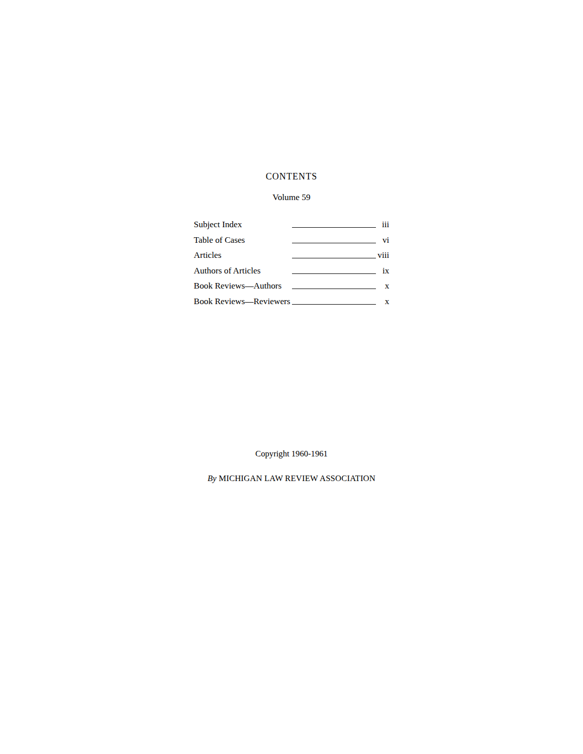CONTENTS
Volume 59
| Subject Index | | iii |
| Table of Cases | | vi |
| Articles | | viii |
| Authors of Articles | | ix |
| Book Reviews—Authors | | x |
| Book Reviews—Reviewers | | x |
Copyright 1960-1961
By MICHIGAN LAW REVIEW ASSOCIATION